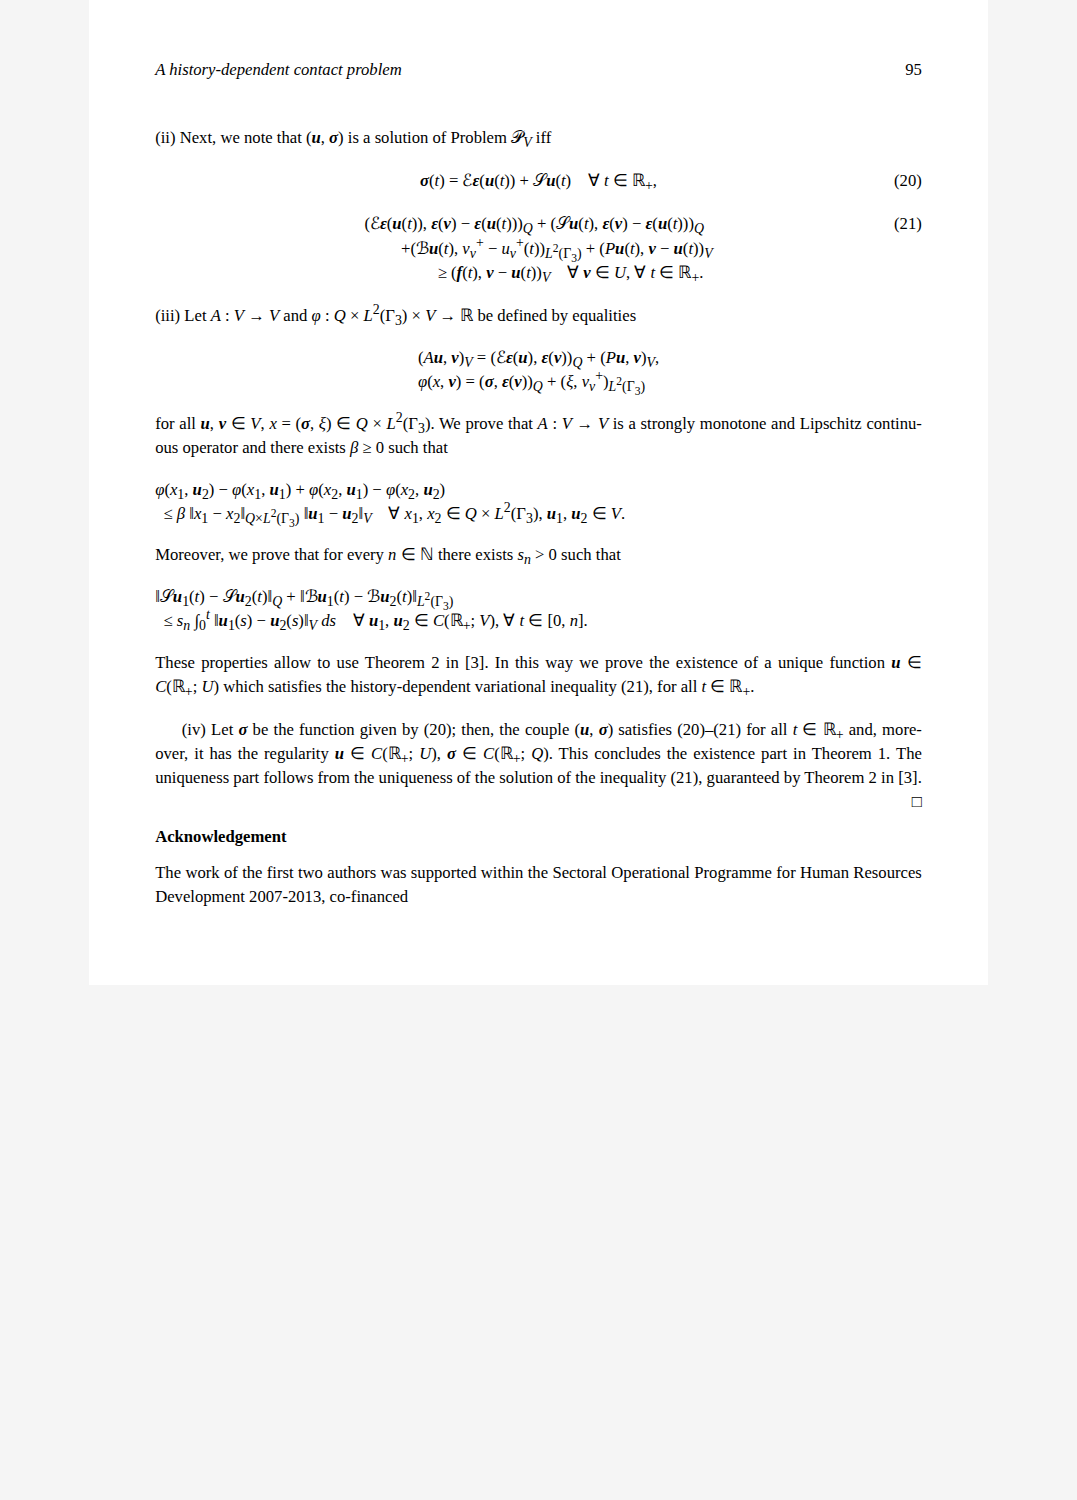A history-dependent contact problem 95
(ii) Next, we note that (u, σ) is a solution of Problem 𝒫V iff
(20)
σ(t) = ℰε(u(t)) + 𝒮u(t) ∀ t ∈ ℝ+,
(21)
(ℰε(u(t)), ε(v) − ε(u(t)))Q + (𝒮u(t), ε(v) − ε(u(t)))Q
+(ℬu(t), vν+ − uν+(t))L2(Γ3) + (Pu(t), v − u(t))V
≥ (f(t), v − u(t))V ∀ v ∈ U, ∀ t ∈ ℝ+.
(iii) Let A : V → V and φ : Q × L2(Γ3) × V → ℝ be defined by equalities
(Au, v)V = (ℰε(u), ε(v))Q + (Pu, v)V,
φ(x, v) = (σ, ε(v))Q + (ξ, vν+)L2(Γ3)
for all u, v ∈ V, x = (σ, ξ) ∈ Q × L2(Γ3). We prove that A : V → V is a strongly monotone and Lipschitz continuous operator and there exists β ≥ 0 such that
φ(x1, u2) − φ(x1, u1) + φ(x2, u1) − φ(x2, u2)
≤ β ‖x1 − x2‖Q×L2(Γ3) ‖u1 − u2‖V ∀ x1, x2 ∈ Q × L2(Γ3), u1, u2 ∈ V.
Moreover, we prove that for every n ∈ ℕ there exists sn > 0 such that
‖𝒮u1(t) − 𝒮u2(t)‖Q + ‖ℬu1(t) − ℬu2(t)‖L2(Γ3)
≤ sn ∫0t ‖u1(s) − u2(s)‖V ds ∀ u1, u2 ∈ C(ℝ+; V), ∀ t ∈ [0, n].
These properties allow to use Theorem 2 in [3]. In this way we prove the existence of a unique function u ∈ C(ℝ+; U) which satisfies the history-dependent variational inequality (21), for all t ∈ ℝ+.
(iv) Let σ be the function given by (20); then, the couple (u, σ) satisfies (20)–(21) for all t ∈ ℝ+ and, moreover, it has the regularity u ∈ C(ℝ+; U), σ ∈ C(ℝ+; Q). This concludes the existence part in Theorem 1. The uniqueness part follows from the uniqueness of the solution of the inequality (21), guaranteed by Theorem 2 in [3]. □
Acknowledgement
The work of the first two authors was supported within the Sectoral Operational Programme for Human Resources Development 2007-2013, co-financed